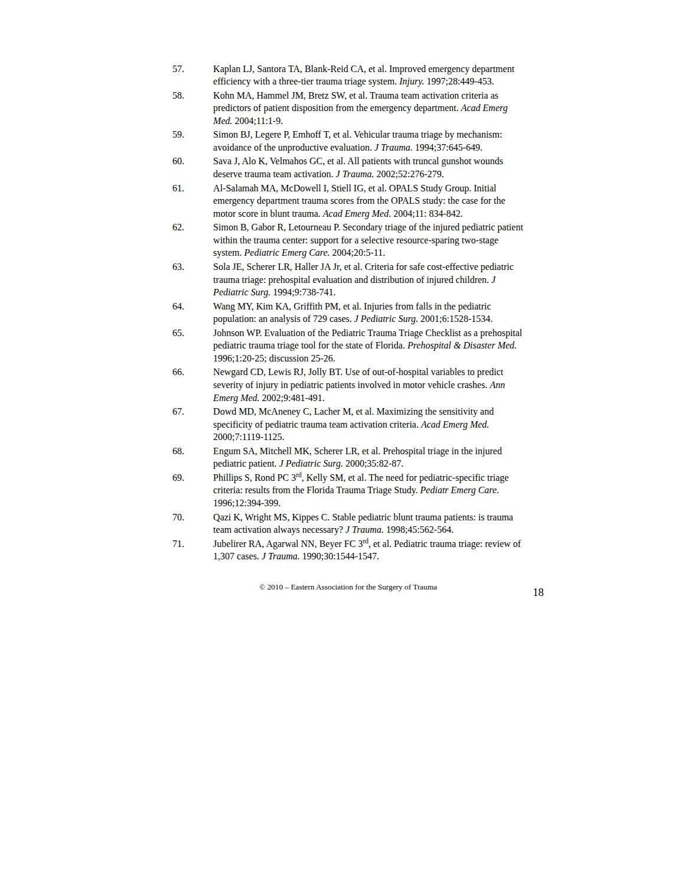57. Kaplan LJ, Santora TA, Blank-Reid CA, et al. Improved emergency department efficiency with a three-tier trauma triage system. Injury. 1997;28:449-453.
58. Kohn MA, Hammel JM, Bretz SW, et al. Trauma team activation criteria as predictors of patient disposition from the emergency department. Acad Emerg Med. 2004;11:1-9.
59. Simon BJ, Legere P, Emhoff T, et al. Vehicular trauma triage by mechanism: avoidance of the unproductive evaluation. J Trauma. 1994;37:645-649.
60. Sava J, Alo K, Velmahos GC, et al. All patients with truncal gunshot wounds deserve trauma team activation. J Trauma. 2002;52:276-279.
61. Al-Salamah MA, McDowell I, Stiell IG, et al. OPALS Study Group. Initial emergency department trauma scores from the OPALS study: the case for the motor score in blunt trauma. Acad Emerg Med. 2004;11: 834-842.
62. Simon B, Gabor R, Letourneau P. Secondary triage of the injured pediatric patient within the trauma center: support for a selective resource-sparing two-stage system. Pediatric Emerg Care. 2004;20:5-11.
63. Sola JE, Scherer LR, Haller JA Jr, et al. Criteria for safe cost-effective pediatric trauma triage: prehospital evaluation and distribution of injured children. J Pediatric Surg. 1994;9:738-741.
64. Wang MY, Kim KA, Griffith PM, et al. Injuries from falls in the pediatric population: an analysis of 729 cases. J Pediatric Surg. 2001;6:1528-1534.
65. Johnson WP. Evaluation of the Pediatric Trauma Triage Checklist as a prehospital pediatric trauma triage tool for the state of Florida. Prehospital & Disaster Med. 1996;1:20-25; discussion 25-26.
66. Newgard CD, Lewis RJ, Jolly BT. Use of out-of-hospital variables to predict severity of injury in pediatric patients involved in motor vehicle crashes. Ann Emerg Med. 2002;9:481-491.
67. Dowd MD, McAneney C, Lacher M, et al. Maximizing the sensitivity and specificity of pediatric trauma team activation criteria. Acad Emerg Med. 2000;7:1119-1125.
68. Engum SA, Mitchell MK, Scherer LR, et al. Prehospital triage in the injured pediatric patient. J Pediatric Surg. 2000;35:82-87.
69. Phillips S, Rond PC 3rd, Kelly SM, et al. The need for pediatric-specific triage criteria: results from the Florida Trauma Triage Study. Pediatr Emerg Care. 1996;12:394-399.
70. Qazi K, Wright MS, Kippes C. Stable pediatric blunt trauma patients: is trauma team activation always necessary? J Trauma. 1998;45:562-564.
71. Jubelirer RA, Agarwal NN, Beyer FC 3rd, et al. Pediatric trauma triage: review of 1,307 cases. J Trauma. 1990;30:1544-1547.
© 2010 – Eastern Association for the Surgery of Trauma 18